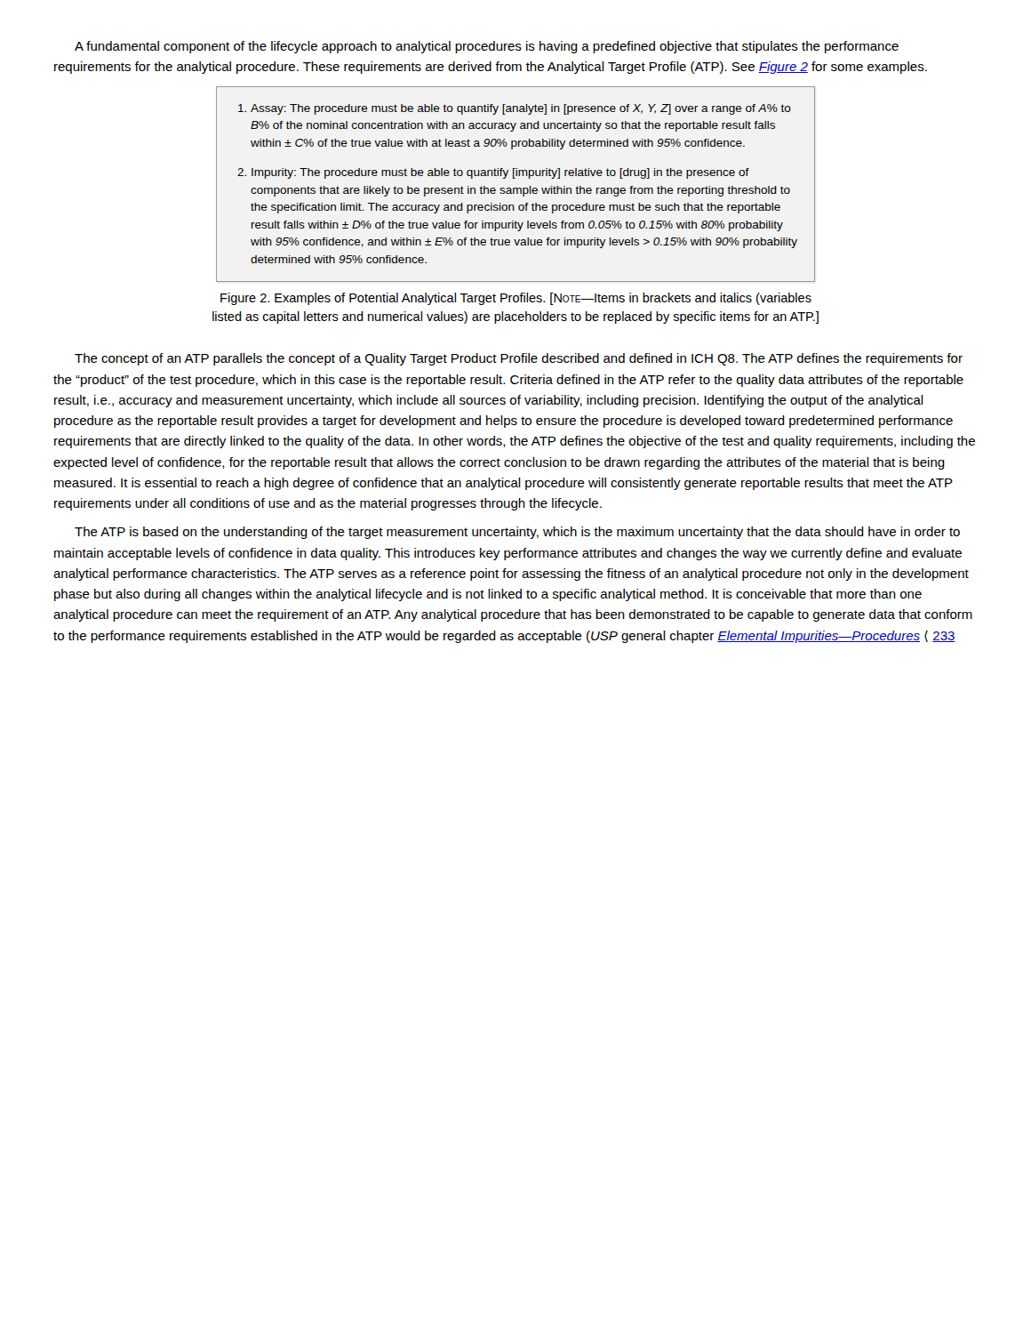A fundamental component of the lifecycle approach to analytical procedures is having a predefined objective that stipulates the performance requirements for the analytical procedure. These requirements are derived from the Analytical Target Profile (ATP). See Figure 2 for some examples.
Assay: The procedure must be able to quantify [analyte] in [presence of X, Y, Z] over a range of A% to B% of the nominal concentration with an accuracy and uncertainty so that the reportable result falls within ± C% of the true value with at least a 90% probability determined with 95% confidence.
Impurity: The procedure must be able to quantify [impurity] relative to [drug] in the presence of components that are likely to be present in the sample within the range from the reporting threshold to the specification limit. The accuracy and precision of the procedure must be such that the reportable result falls within ± D% of the true value for impurity levels from 0.05% to 0.15% with 80% probability with 95% confidence, and within ± E% of the true value for impurity levels > 0.15% with 90% probability determined with 95% confidence.
Figure 2. Examples of Potential Analytical Target Profiles. [Note—Items in brackets and italics (variables listed as capital letters and numerical values) are placeholders to be replaced by specific items for an ATP.]
The concept of an ATP parallels the concept of a Quality Target Product Profile described and defined in ICH Q8. The ATP defines the requirements for the “product” of the test procedure, which in this case is the reportable result. Criteria defined in the ATP refer to the quality data attributes of the reportable result, i.e., accuracy and measurement uncertainty, which include all sources of variability, including precision. Identifying the output of the analytical procedure as the reportable result provides a target for development and helps to ensure the procedure is developed toward predetermined performance requirements that are directly linked to the quality of the data. In other words, the ATP defines the objective of the test and quality requirements, including the expected level of confidence, for the reportable result that allows the correct conclusion to be drawn regarding the attributes of the material that is being measured. It is essential to reach a high degree of confidence that an analytical procedure will consistently generate reportable results that meet the ATP requirements under all conditions of use and as the material progresses through the lifecycle.
The ATP is based on the understanding of the target measurement uncertainty, which is the maximum uncertainty that the data should have in order to maintain acceptable levels of confidence in data quality. This introduces key performance attributes and changes the way we currently define and evaluate analytical performance characteristics. The ATP serves as a reference point for assessing the fitness of an analytical procedure not only in the development phase but also during all changes within the analytical lifecycle and is not linked to a specific analytical method. It is conceivable that more than one analytical procedure can meet the requirement of an ATP. Any analytical procedure that has been demonstrated to be capable to generate data that conform to the performance requirements established in the ATP would be regarded as acceptable (USP general chapter Elemental Impurities—Procedures ⟨ 233